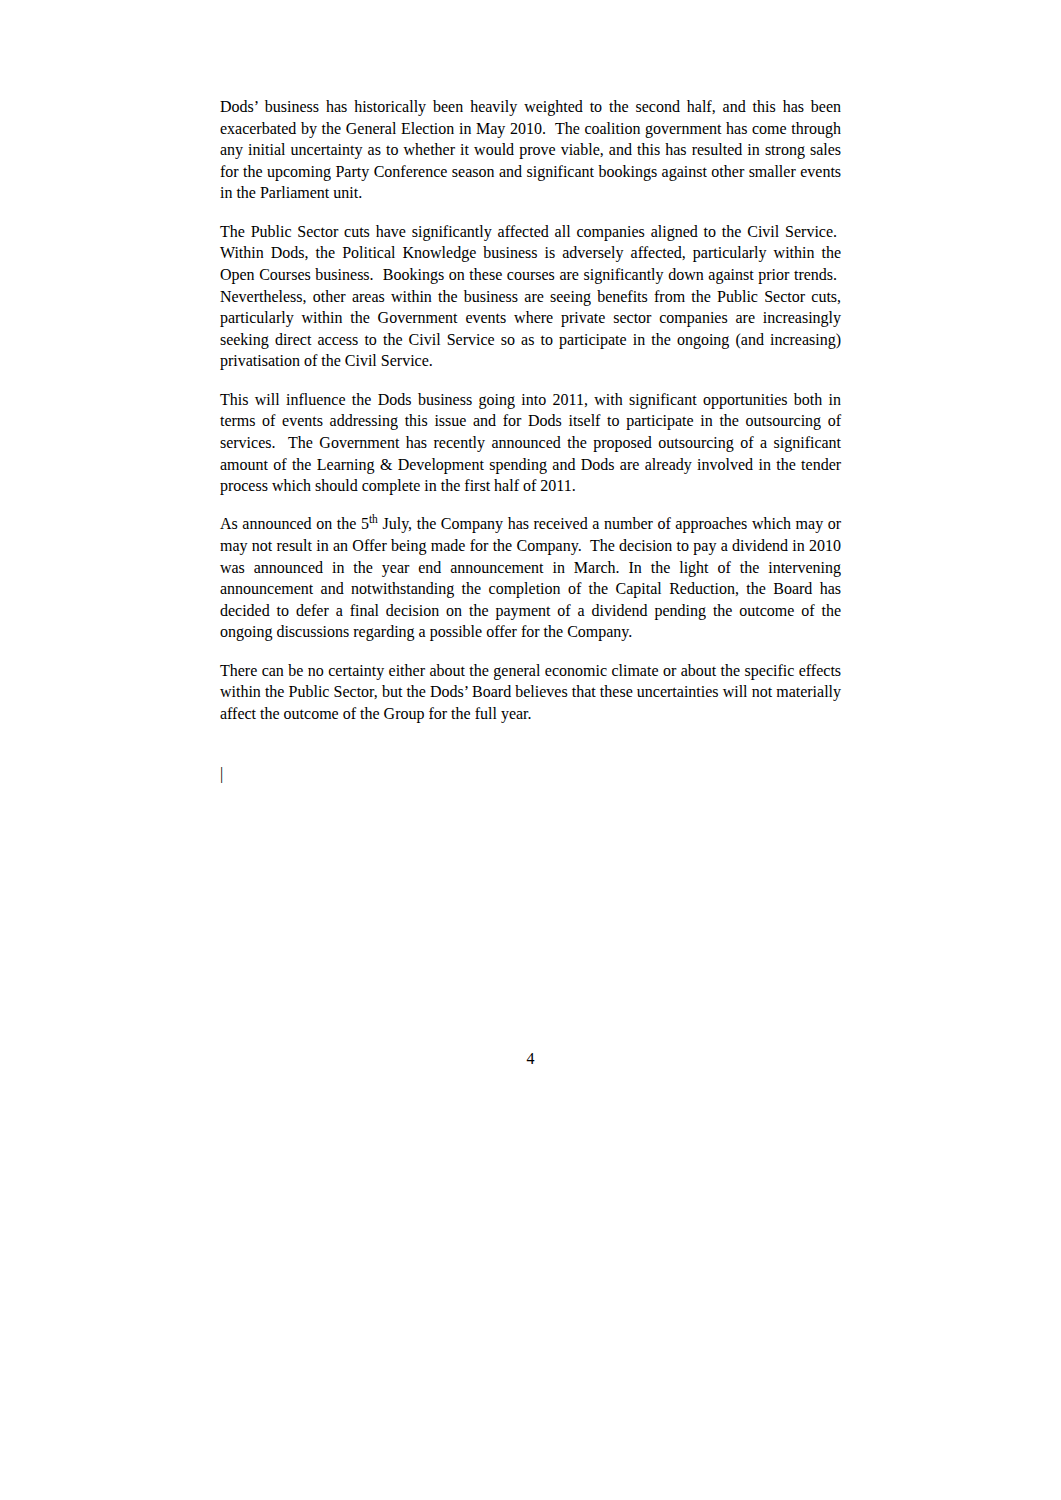Dods’ business has historically been heavily weighted to the second half, and this has been exacerbated by the General Election in May 2010. The coalition government has come through any initial uncertainty as to whether it would prove viable, and this has resulted in strong sales for the upcoming Party Conference season and significant bookings against other smaller events in the Parliament unit.
The Public Sector cuts have significantly affected all companies aligned to the Civil Service. Within Dods, the Political Knowledge business is adversely affected, particularly within the Open Courses business. Bookings on these courses are significantly down against prior trends. Nevertheless, other areas within the business are seeing benefits from the Public Sector cuts, particularly within the Government events where private sector companies are increasingly seeking direct access to the Civil Service so as to participate in the ongoing (and increasing) privatisation of the Civil Service.
This will influence the Dods business going into 2011, with significant opportunities both in terms of events addressing this issue and for Dods itself to participate in the outsourcing of services. The Government has recently announced the proposed outsourcing of a significant amount of the Learning & Development spending and Dods are already involved in the tender process which should complete in the first half of 2011.
As announced on the 5th July, the Company has received a number of approaches which may or may not result in an Offer being made for the Company. The decision to pay a dividend in 2010 was announced in the year end announcement in March. In the light of the intervening announcement and notwithstanding the completion of the Capital Reduction, the Board has decided to defer a final decision on the payment of a dividend pending the outcome of the ongoing discussions regarding a possible offer for the Company.
There can be no certainty either about the general economic climate or about the specific effects within the Public Sector, but the Dods’ Board believes that these uncertainties will not materially affect the outcome of the Group for the full year.
|
4